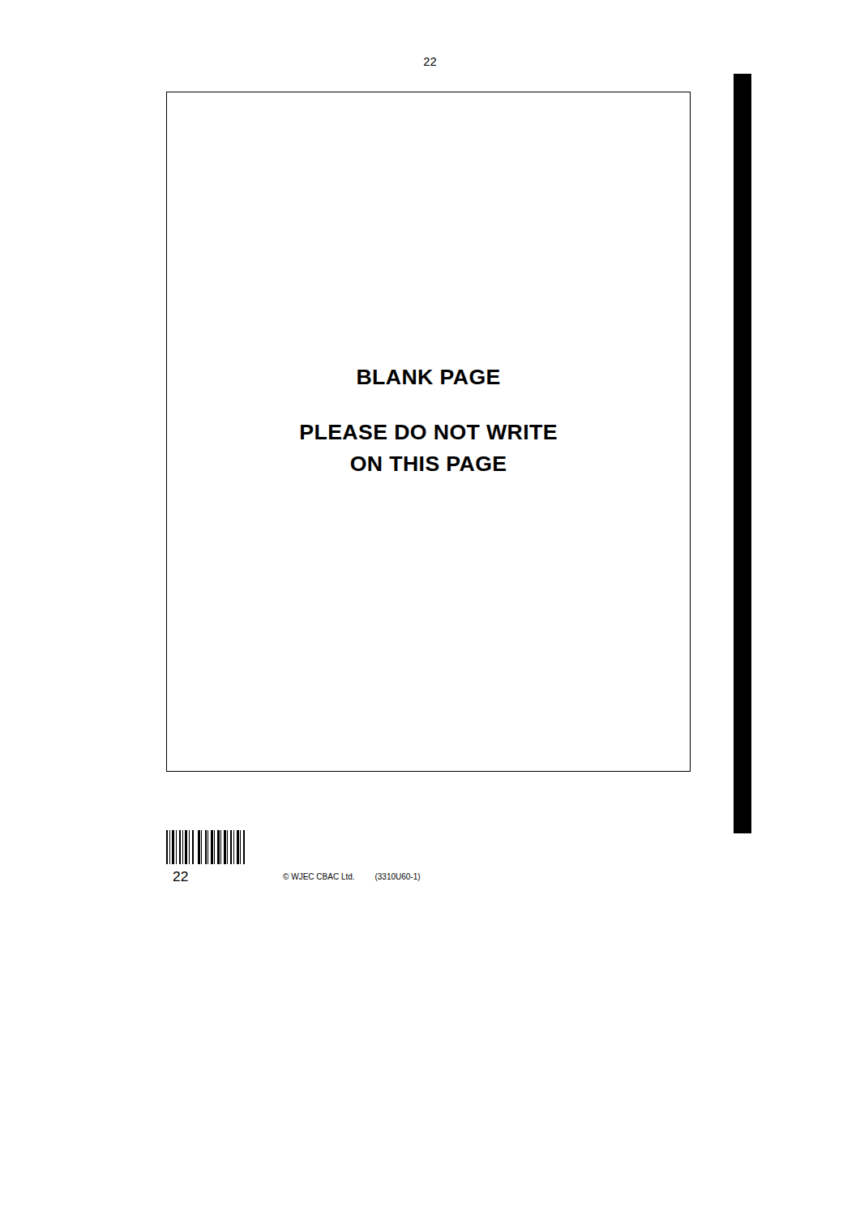22
BLANK PAGE PLEASE DO NOT WRITE
ON THIS PAGE
22
© WJEC CBAC Ltd.
(3310U60-1)